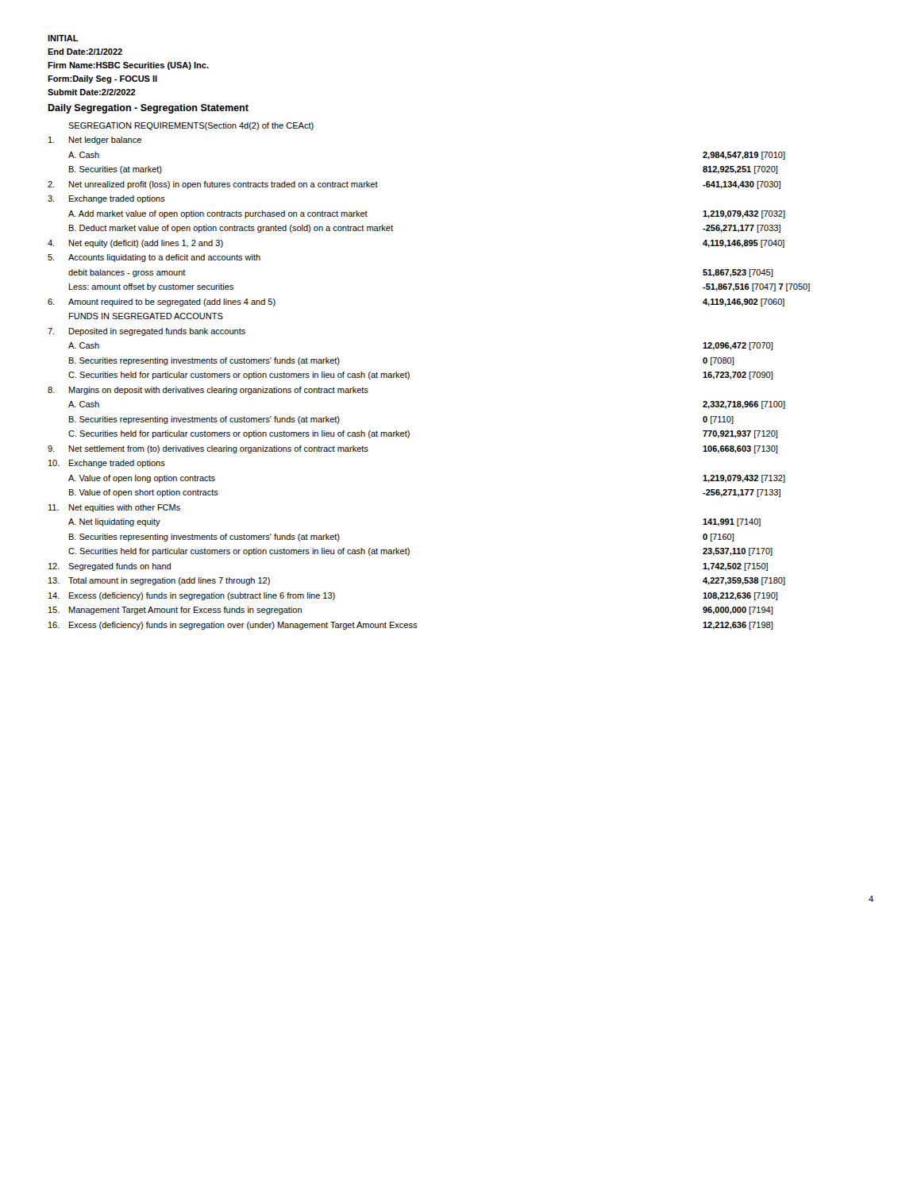INITIAL
End Date:2/1/2022
Firm Name:HSBC Securities (USA) Inc.
Form:Daily Seg - FOCUS II
Submit Date:2/2/2022
Daily Segregation - Segregation Statement
| | SEGREGATION REQUIREMENTS(Section 4d(2) of the CEAct) | |
| 1. | Net ledger balance | |
| | A. Cash | 2,984,547,819 [7010] |
| | B. Securities (at market) | 812,925,251 [7020] |
| 2. | Net unrealized profit (loss) in open futures contracts traded on a contract market | -641,134,430 [7030] |
| 3. | Exchange traded options | |
| | A. Add market value of open option contracts purchased on a contract market | 1,219,079,432 [7032] |
| | B. Deduct market value of open option contracts granted (sold) on a contract market | -256,271,177 [7033] |
| 4. | Net equity (deficit) (add lines 1, 2 and 3) | 4,119,146,895 [7040] |
| 5. | Accounts liquidating to a deficit and accounts with | |
| | debit balances - gross amount | 51,867,523 [7045] |
| | Less: amount offset by customer securities | -51,867,516 [7047] 7 [7050] |
| 6. | Amount required to be segregated (add lines 4 and 5) | 4,119,146,902 [7060] |
| | FUNDS IN SEGREGATED ACCOUNTS | |
| 7. | Deposited in segregated funds bank accounts | |
| | A. Cash | 12,096,472 [7070] |
| | B. Securities representing investments of customers' funds (at market) | 0 [7080] |
| | C. Securities held for particular customers or option customers in lieu of cash (at market) | 16,723,702 [7090] |
| 8. | Margins on deposit with derivatives clearing organizations of contract markets | |
| | A. Cash | 2,332,718,966 [7100] |
| | B. Securities representing investments of customers' funds (at market) | 0 [7110] |
| | C. Securities held for particular customers or option customers in lieu of cash (at market) | 770,921,937 [7120] |
| 9. | Net settlement from (to) derivatives clearing organizations of contract markets | 106,668,603 [7130] |
| 10. | Exchange traded options | |
| | A. Value of open long option contracts | 1,219,079,432 [7132] |
| | B. Value of open short option contracts | -256,271,177 [7133] |
| 11. | Net equities with other FCMs | |
| | A. Net liquidating equity | 141,991 [7140] |
| | B. Securities representing investments of customers' funds (at market) | 0 [7160] |
| | C. Securities held for particular customers or option customers in lieu of cash (at market) | 23,537,110 [7170] |
| 12. | Segregated funds on hand | 1,742,502 [7150] |
| 13. | Total amount in segregation (add lines 7 through 12) | 4,227,359,538 [7180] |
| 14. | Excess (deficiency) funds in segregation (subtract line 6 from line 13) | 108,212,636 [7190] |
| 15. | Management Target Amount for Excess funds in segregation | 96,000,000 [7194] |
| 16. | Excess (deficiency) funds in segregation over (under) Management Target Amount Excess | 12,212,636 [7198] |
4